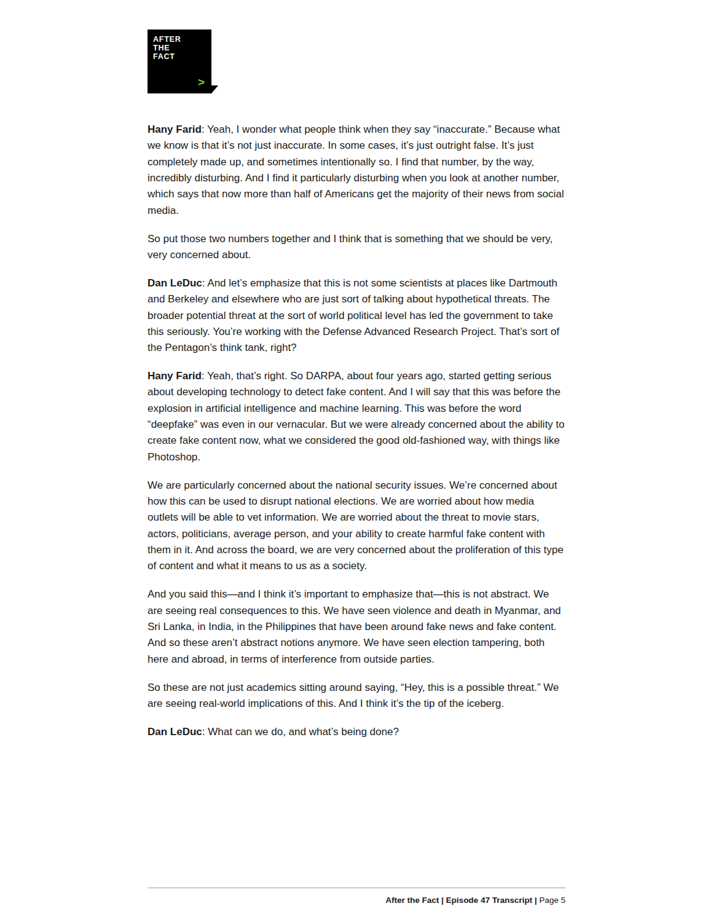After
the
Fact
>
Hany Farid: Yeah, I wonder what people think when they say “inaccurate.” Because what we know is that it’s not just inaccurate. In some cases, it’s just outright false. It’s just completely made up, and sometimes intentionally so. I find that number, by the way, incredibly disturbing. And I find it particularly disturbing when you look at another number, which says that now more than half of Americans get the majority of their news from social media.
So put those two numbers together and I think that is something that we should be very, very concerned about.
Dan LeDuc: And let’s emphasize that this is not some scientists at places like Dartmouth and Berkeley and elsewhere who are just sort of talking about hypothetical threats. The broader potential threat at the sort of world political level has led the government to take this seriously. You’re working with the Defense Advanced Research Project. That’s sort of the Pentagon’s think tank, right?
Hany Farid: Yeah, that’s right. So DARPA, about four years ago, started getting serious about developing technology to detect fake content. And I will say that this was before the explosion in artificial intelligence and machine learning. This was before the word “deepfake” was even in our vernacular. But we were already concerned about the ability to create fake content now, what we considered the good old-fashioned way, with things like Photoshop.
We are particularly concerned about the national security issues. We’re concerned about how this can be used to disrupt national elections. We are worried about how media outlets will be able to vet information. We are worried about the threat to movie stars, actors, politicians, average person, and your ability to create harmful fake content with them in it. And across the board, we are very concerned about the proliferation of this type of content and what it means to us as a society.
And you said this—and I think it’s important to emphasize that—this is not abstract. We are seeing real consequences to this. We have seen violence and death in Myanmar, and Sri Lanka, in India, in the Philippines that have been around fake news and fake content. And so these aren’t abstract notions anymore. We have seen election tampering, both here and abroad, in terms of interference from outside parties.
So these are not just academics sitting around saying, “Hey, this is a possible threat.” We are seeing real-world implications of this. And I think it’s the tip of the iceberg.
Dan LeDuc: What can we do, and what’s being done?
After the Fact | Episode 47 Transcript | Page 5